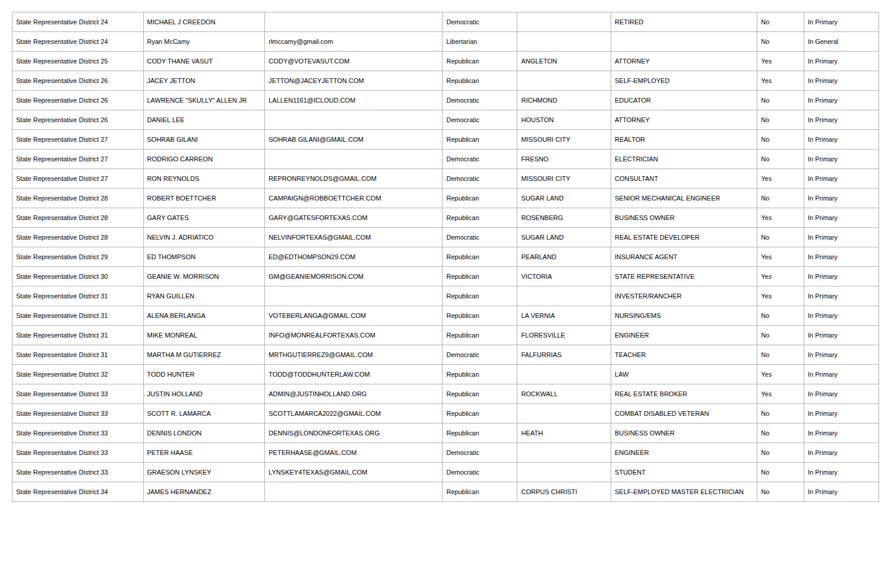| State Representative District 24 | MICHAEL J CREEDON | | Democratic | | RETIRED | No | In Primary |
| State Representative District 24 | Ryan McCamy | rlmccamy@gmail.com | Libertarian | | | No | In General |
| State Representative District 25 | CODY THANE VASUT | CODY@VOTEVASUT.COM | Republican | ANGLETON | ATTORNEY | Yes | In Primary |
| State Representative District 26 | JACEY JETTON | JETTON@JACEYJETTON.COM | Republican | | SELF-EMPLOYED | Yes | In Primary |
| State Representative District 26 | LAWRENCE "SKULLY" ALLEN JR | LALLEN1161@ICLOUD.COM | Democratic | RICHMOND | EDUCATOR | No | In Primary |
| State Representative District 26 | DANIEL LEE | | Democratic | HOUSTON | ATTORNEY | No | In Primary |
| State Representative District 27 | SOHRAB GILANI | SOHRAB.GILANI@GMAIL.COM | Republican | MISSOURI CITY | REALTOR | No | In Primary |
| State Representative District 27 | RODRIGO CARREON | | Democratic | FRESNO | ELECTRICIAN | No | In Primary |
| State Representative District 27 | RON REYNOLDS | REPRONREYNOLDS@GMAIL.COM | Democratic | MISSOURI CITY | CONSULTANT | Yes | In Primary |
| State Representative District 28 | ROBERT BOETTCHER | CAMPAIGN@ROBBOETTCHER.COM | Republican | SUGAR LAND | SENIOR MECHANICAL ENGINEER | No | In Primary |
| State Representative District 28 | GARY GATES | GARY@GATESFORTEXAS.COM | Republican | ROSENBERG | BUSINESS OWNER | Yes | In Primary |
| State Representative District 28 | NELVIN J. ADRIATICO | NELVINFORTEXAS@GMAIL.COM | Democratic | SUGAR LAND | REAL ESTATE DEVELOPER | No | In Primary |
| State Representative District 29 | ED THOMPSON | ED@EDTHOMPSON29.COM | Republican | PEARLAND | INSURANCE AGENT | Yes | In Primary |
| State Representative District 30 | GEANIE W. MORRISON | GM@GEANIEMORRISON.COM | Republican | VICTORIA | STATE REPRESENTATIVE | Yes | In Primary |
| State Representative District 31 | RYAN GUILLEN | | Republican | | INVESTER/RANCHER | Yes | In Primary |
| State Representative District 31 | ALENA BERLANGA | VOTEBERLANGA@GMAIL.COM | Republican | LA VERNIA | NURSING/EMS | No | In Primary |
| State Representative District 31 | MIKE MONREAL | INFO@MONREALFORTEXAS.COM | Republican | FLORESVILLE | ENGINEER | No | In Primary |
| State Representative District 31 | MARTHA M GUTIERREZ | MRTHGUTIERREZ9@GMAIL.COM | Democratic | FALFURRIAS | TEACHER | No | In Primary |
| State Representative District 32 | TODD HUNTER | TODD@TODDHUNTERLAW.COM | Republican | | LAW | Yes | In Primary |
| State Representative District 33 | JUSTIN HOLLAND | ADMIN@JUSTINHOLLAND.ORG | Republican | ROCKWALL | REAL ESTATE BROKER | Yes | In Primary |
| State Representative District 33 | SCOTT R. LAMARCA | SCOTTLAMARCA2022@GMAIL.COM | Republican | | COMBAT DISABLED VETERAN | No | In Primary |
| State Representative District 33 | DENNIS LONDON | DENNIS@LONDONFORTEXAS.ORG | Republican | HEATH | BUSINESS OWNER | No | In Primary |
| State Representative District 33 | PETER HAASE | PETERHAASE@GMAIL.COM | Democratic | | ENGINEER | No | In Primary |
| State Representative District 33 | GRAESON LYNSKEY | LYNSKEY4TEXAS@GMAIL.COM | Democratic | | STUDENT | No | In Primary |
| State Representative District 34 | JAMES HERNANDEZ | | Republican | CORPUS CHRISTI | SELF-EMPLOYED MASTER ELECTRICIAN | No | In Primary |